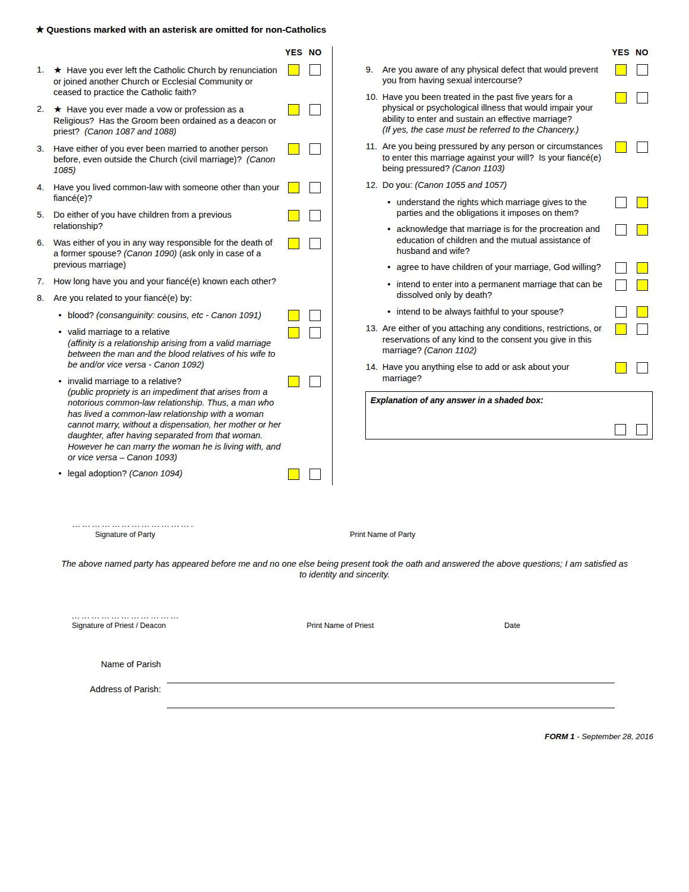★ Questions marked with an asterisk are omitted for non-Catholics
| / / / YES / NO / / 1. / ★ Have you ever left the Catholic Church by renunciation or joined another Church or Ecclesial Community or ceased to practice the Catholic faith? / / / / 2. / ★ Have you ever made a vow or profession as a Religious? Has the Groom been ordained as a deacon or priest? (Canon 1087 and 1088) / / / / 3. / Have either of you ever been married to another person before, even outside the Church (civil marriage)? (Canon 1085) / / / / 4. / Have you lived common-law with someone other than your fiancé(e)? / / / / 5. / Do either of you have children from a previous relationship? / / / / 6. / Was either of you in any way responsible for the death of a former spouse? (Canon 1090) (ask only in case of a previous marriage) / / / / 7. / How long have you and your fiancé(e) known each other? / / / / 8. / Are you related to your fiancé(e) by: / / / / / • / blood? (consanguinity: cousins, etc - Canon 1091) / / / / / • / valid marriage to a relative (affinity is a relationship arising from a valid marriage between the man and the blood relatives of his wife to be and/or vice versa - Canon 1092) / / / / / • / invalid marriage to a relative? (public propriety is an impediment that arises from a notorious common-law relationship. Thus, a man who has lived a common-law relationship with a woman cannot marry, without a dispensation, her mother or her daughter, after having separated from that woman. However he can marry the woman he is living with, and or vice versa – Canon 1093) / / / / / • / legal adoption? (Canon 1094) / / / | | / / / YES / NO / / 9. / Are you aware of any physical defect that would prevent you from having sexual intercourse? / / / / 10. / Have you been treated in the past five years for a physical or psychological illness that would impair your ability to enter and sustain an effective marriage? (If yes, the case must be referred to the Chancery.) / / / / 11. / Are you being pressured by any person or circumstances to enter this marriage against your will? Is your fiancé(e) being pressured? (Canon 1103) / / / / 12. / Do you: (Canon 1055 and 1057) / / / / / • / understand the rights which marriage gives to the parties and the obligations it imposes on them? / / / / / • / acknowledge that marriage is for the procreation and education of children and the mutual assistance of husband and wife? / / / / / • / agree to have children of your marriage, God willing? / / / / / • / intend to enter into a permanent marriage that can be dissolved only by death? / / / / / • / intend to be always faithful to your spouse? / / / / 13. / Are either of you attaching any conditions, restrictions, or reservations of any kind to the consent you give in this marriage? (Canon 1102) / / / / 14. / Have you anything else to add or ask about your marriage? / / / Explanation of any answer in a shaded box: |
| ………………………………. | |
| Signature of Party | Print Name of Party |
The above named party has appeared before me and no one else being present took the oath and answered the above questions; I am satisfied as to identity and sincerity.
……………………………
| Signature of Priest / Deacon | Print Name of Priest | Date |
| Name of Parish | |
| Address of Parish: | |
FORM 1 - September 28, 2016